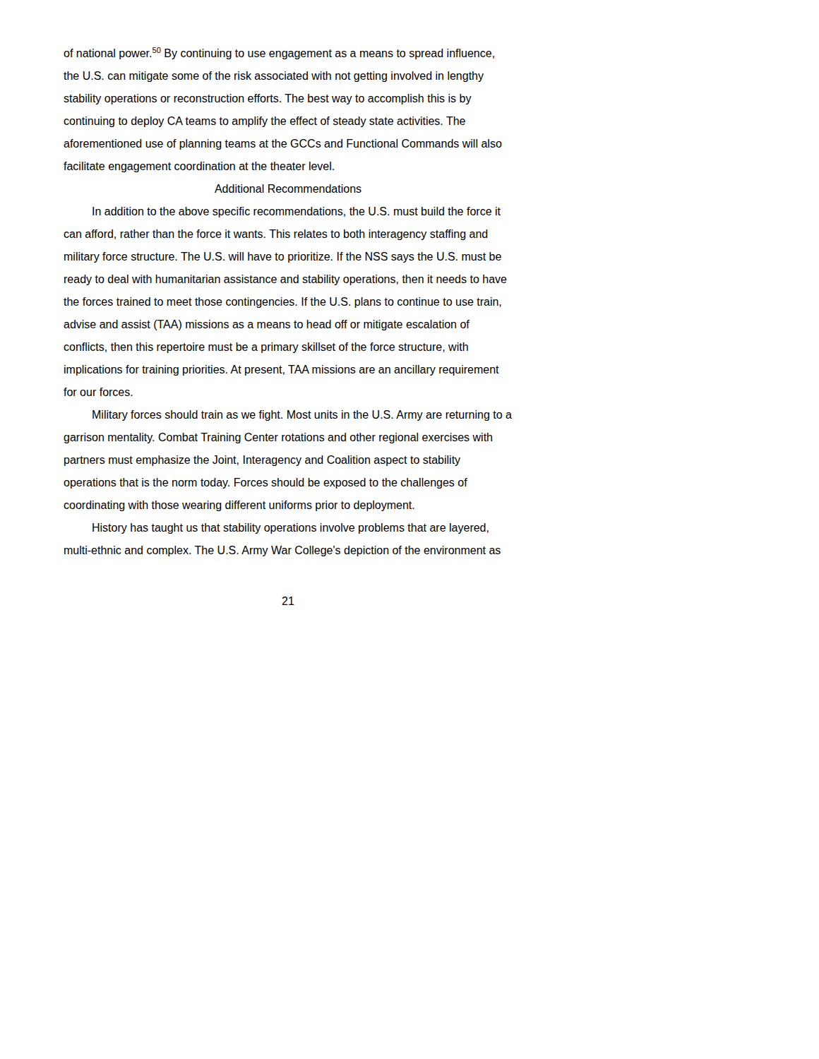of national power.50 By continuing to use engagement as a means to spread influence, the U.S. can mitigate some of the risk associated with not getting involved in lengthy stability operations or reconstruction efforts. The best way to accomplish this is by continuing to deploy CA teams to amplify the effect of steady state activities. The aforementioned use of planning teams at the GCCs and Functional Commands will also facilitate engagement coordination at the theater level.
Additional Recommendations
In addition to the above specific recommendations, the U.S. must build the force it can afford, rather than the force it wants. This relates to both interagency staffing and military force structure. The U.S. will have to prioritize. If the NSS says the U.S. must be ready to deal with humanitarian assistance and stability operations, then it needs to have the forces trained to meet those contingencies. If the U.S. plans to continue to use train, advise and assist (TAA) missions as a means to head off or mitigate escalation of conflicts, then this repertoire must be a primary skillset of the force structure, with implications for training priorities. At present, TAA missions are an ancillary requirement for our forces.
Military forces should train as we fight. Most units in the U.S. Army are returning to a garrison mentality. Combat Training Center rotations and other regional exercises with partners must emphasize the Joint, Interagency and Coalition aspect to stability operations that is the norm today. Forces should be exposed to the challenges of coordinating with those wearing different uniforms prior to deployment.
History has taught us that stability operations involve problems that are layered, multi-ethnic and complex. The U.S. Army War College's depiction of the environment as
21